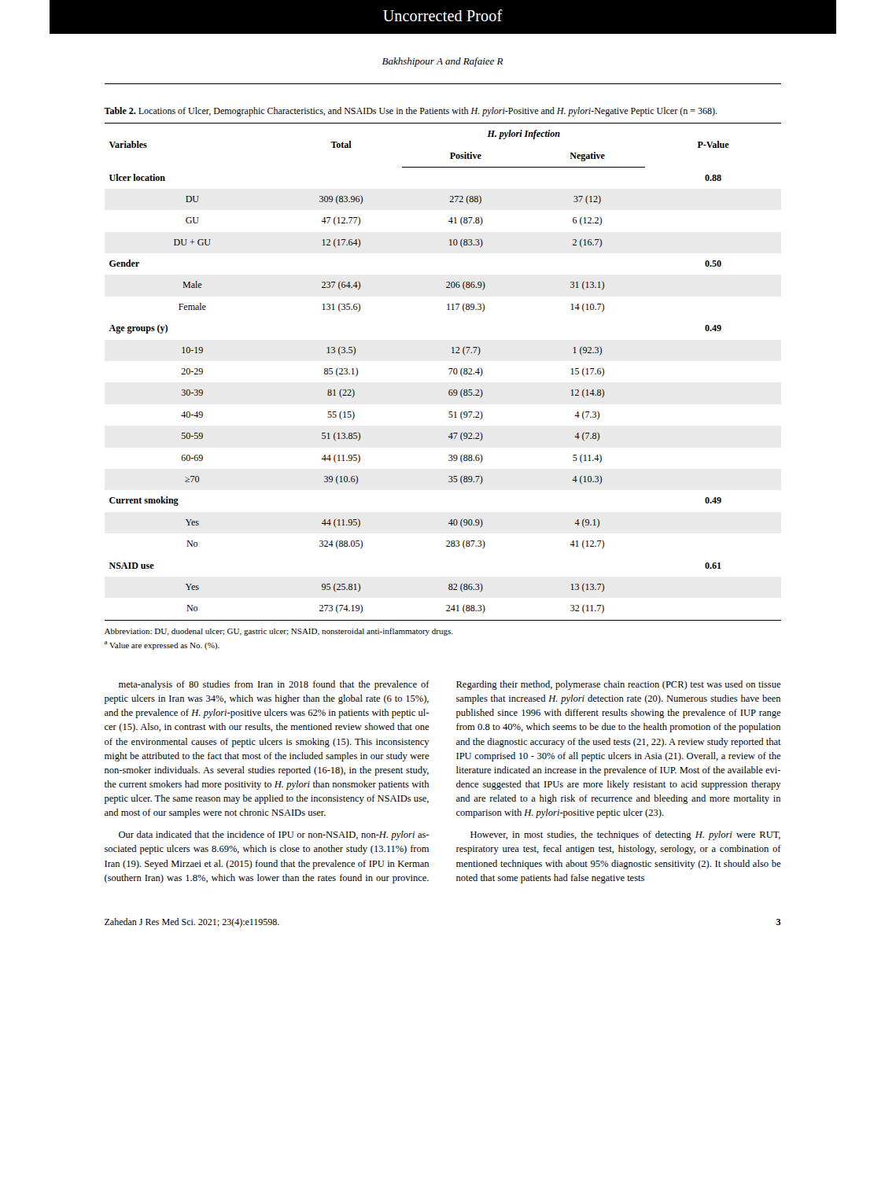Uncorrected Proof
Bakhshipour A and Rafaiee R
Table 2. Locations of Ulcer, Demographic Characteristics, and NSAIDs Use in the Patients with H. pylori-Positive and H. pylori-Negative Peptic Ulcer (n = 368).
| Variables | Total | H. pylori Infection | P-Value |
| --- | --- | --- | --- |
| Positive | Negative |
| Ulcer location | | | | 0.88 |
| DU | 309 (83.96) | 272 (88) | 37 (12) | |
| GU | 47 (12.77) | 41 (87.8) | 6 (12.2) | |
| DU + GU | 12 (17.64) | 10 (83.3) | 2 (16.7) | |
| Gender | | | | 0.50 |
| Male | 237 (64.4) | 206 (86.9) | 31 (13.1) | |
| Female | 131 (35.6) | 117 (89.3) | 14 (10.7) | |
| Age groups (y) | | | | 0.49 |
| 10-19 | 13 (3.5) | 12 (7.7) | 1 (92.3) | |
| 20-29 | 85 (23.1) | 70 (82.4) | 15 (17.6) | |
| 30-39 | 81 (22) | 69 (85.2) | 12 (14.8) | |
| 40-49 | 55 (15) | 51 (97.2) | 4 (7.3) | |
| 50-59 | 51 (13.85) | 47 (92.2) | 4 (7.8) | |
| 60-69 | 44 (11.95) | 39 (88.6) | 5 (11.4) | |
| ≥70 | 39 (10.6) | 35 (89.7) | 4 (10.3) | |
| Current smoking | | | | 0.49 |
| Yes | 44 (11.95) | 40 (90.9) | 4 (9.1) | |
| No | 324 (88.05) | 283 (87.3) | 41 (12.7) | |
| NSAID use | | | | 0.61 |
| Yes | 95 (25.81) | 82 (86.3) | 13 (13.7) | |
| No | 273 (74.19) | 241 (88.3) | 32 (11.7) | |
Abbreviation: DU, duodenal ulcer; GU, gastric ulcer; NSAID, nonsteroidal anti-inflammatory drugs.
a Value are expressed as No. (%).
meta-analysis of 80 studies from Iran in 2018 found that the prevalence of peptic ulcers in Iran was 34%, which was higher than the global rate (6 to 15%), and the prevalence of H. pylori-positive ulcers was 62% in patients with peptic ulcer (15). Also, in contrast with our results, the mentioned review showed that one of the environmental causes of peptic ulcers is smoking (15). This inconsistency might be attributed to the fact that most of the included samples in our study were non-smoker individuals. As several studies reported (16-18), in the present study, the current smokers had more positivity to H. pylori than nonsmoker patients with peptic ulcer. The same reason may be applied to the inconsistency of NSAIDs use, and most of our samples were not chronic NSAIDs user.
Our data indicated that the incidence of IPU or non-NSAID, non-H. pylori associated peptic ulcers was 8.69%, which is close to another study (13.11%) from Iran (19). Seyed Mirzaei et al. (2015) found that the prevalence of IPU in Kerman (southern Iran) was 1.8%, which was lower than the rates found in our province. Regarding their method, polymerase chain reaction (PCR) test was used on tissue samples that increased H. pylori detection rate (20). Numerous studies have been published since 1996 with different results showing the prevalence of IUP range from 0.8 to 40%, which seems to be due to the health promotion of the population and the diagnostic accuracy of the used tests (21, 22). A review study reported that IPU comprised 10 - 30% of all peptic ulcers in Asia (21). Overall, a review of the literature indicated an increase in the prevalence of IUP. Most of the available evidence suggested that IPUs are more likely resistant to acid suppression therapy and are related to a high risk of recurrence and bleeding and more mortality in comparison with H. pylori-positive peptic ulcer (23).
However, in most studies, the techniques of detecting H. pylori were RUT, respiratory urea test, fecal antigen test, histology, serology, or a combination of mentioned techniques with about 95% diagnostic sensitivity (2). It should also be noted that some patients had false negative tests
Zahedan J Res Med Sci. 2021; 23(4):e119598.
3